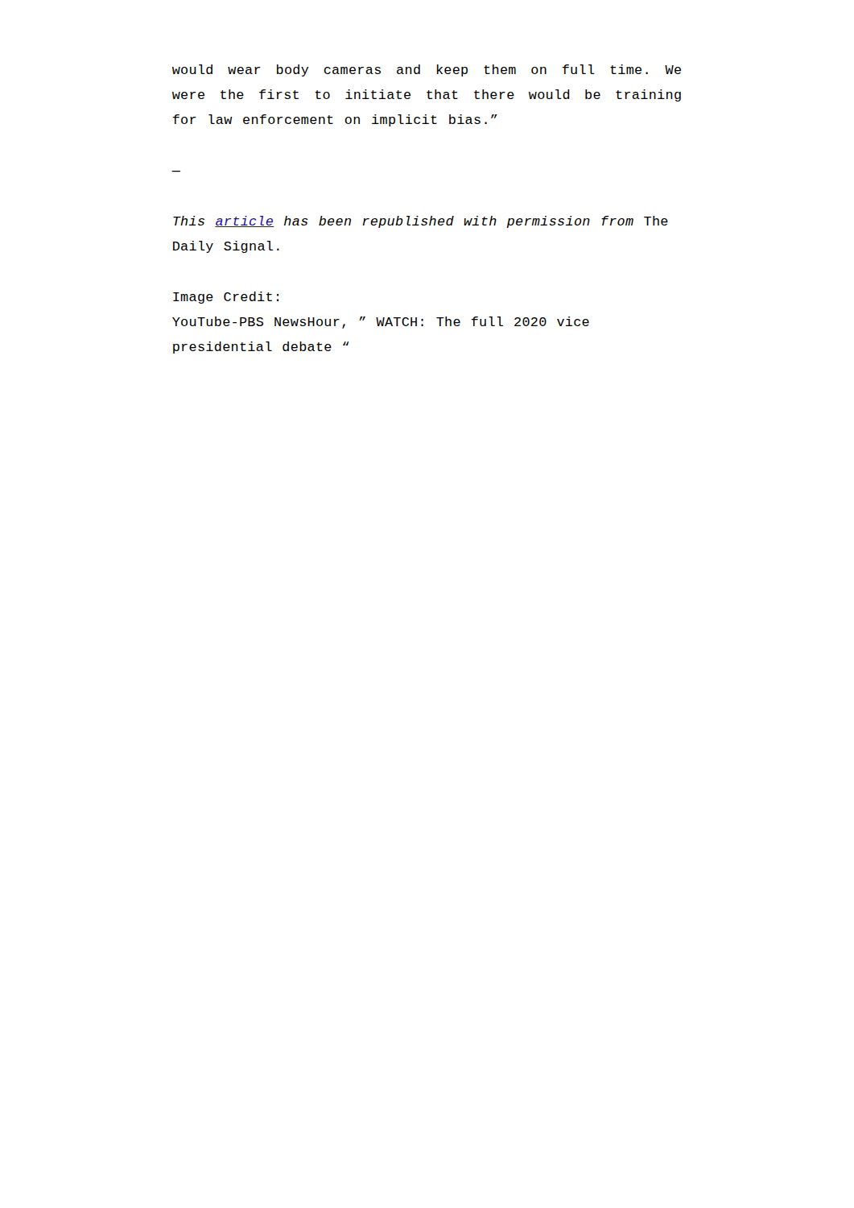would wear body cameras and keep them on full time. We were the first to initiate that there would be training for law enforcement on implicit bias.”
—
This article has been republished with permission from The Daily Signal.
Image Credit:
YouTube-PBS NewsHour, ” WATCH: The full 2020 vice presidential debate “